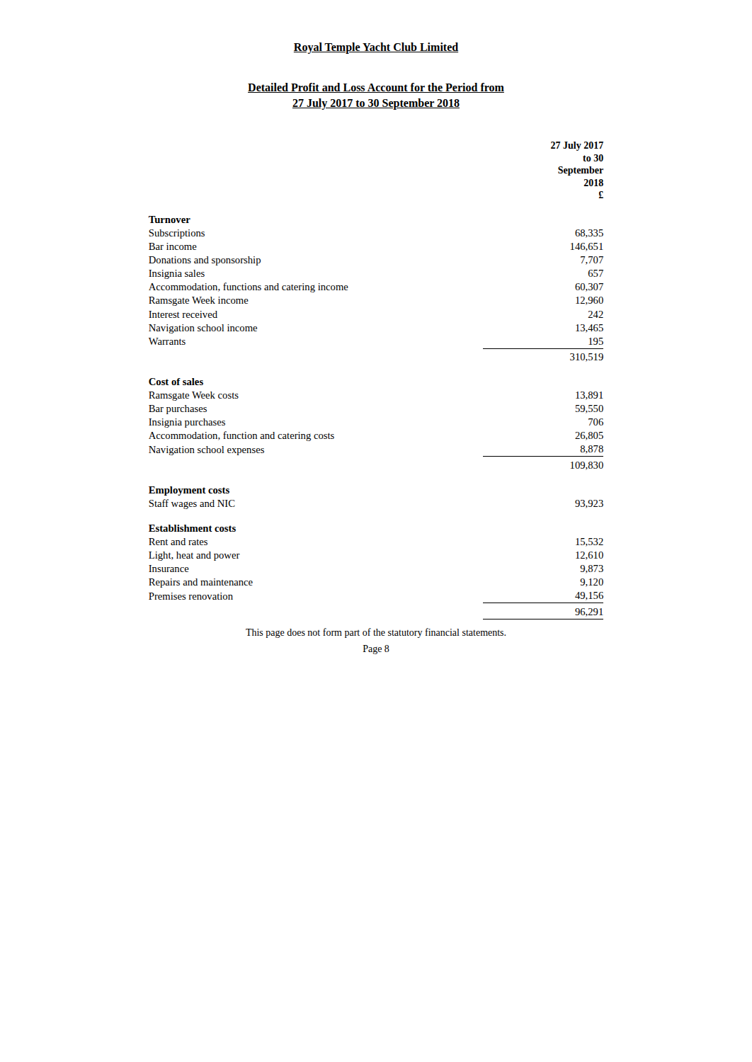Royal Temple Yacht Club Limited
Detailed Profit and Loss Account for the Period from
27 July 2017 to 30 September 2018
| | 27 July 2017 to 30 September 2018 £ |
| Turnover | |
| Subscriptions | 68,335 |
| Bar income | 146,651 |
| Donations and sponsorship | 7,707 |
| Insignia sales | 657 |
| Accommodation, functions and catering income | 60,307 |
| Ramsgate Week income | 12,960 |
| Interest received | 242 |
| Navigation school income | 13,465 |
| Warrants | 195 |
| | 310,519 |
| Cost of sales | |
| Ramsgate Week costs | 13,891 |
| Bar purchases | 59,550 |
| Insignia purchases | 706 |
| Accommodation, function and catering costs | 26,805 |
| Navigation school expenses | 8,878 |
| | 109,830 |
| Employment costs | |
| Staff wages and NIC | 93,923 |
| Establishment costs | |
| Rent and rates | 15,532 |
| Light, heat and power | 12,610 |
| Insurance | 9,873 |
| Repairs and maintenance | 9,120 |
| Premises renovation | 49,156 |
| | 96,291 |
This page does not form part of the statutory financial statements.
Page 8